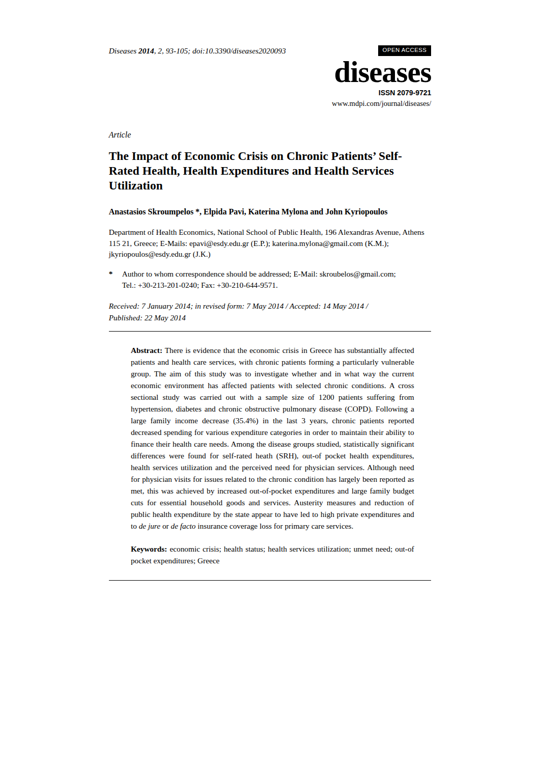Diseases 2014, 2, 93-105; doi:10.3390/diseases2020093
OPEN ACCESS
diseases
ISSN 2079-9721
www.mdpi.com/journal/diseases/
Article
The Impact of Economic Crisis on Chronic Patients’ Self-Rated Health, Health Expenditures and Health Services Utilization
Anastasios Skroumpelos *, Elpida Pavi, Katerina Mylona and John Kyriopoulos
Department of Health Economics, National School of Public Health, 196 Alexandras Avenue, Athens 115 21, Greece; E-Mails: epavi@esdy.edu.gr (E.P.); katerina.mylona@gmail.com (K.M.); jkyriopoulos@esdy.edu.gr (J.K.)
*
Author to whom correspondence should be addressed; E-Mail: skroubelos@gmail.com;
Tel.: +30-213-201-0240; Fax: +30-210-644-9571.
Received: 7 January 2014; in revised form: 7 May 2014 / Accepted: 14 May 2014 /
Published: 22 May 2014
Abstract: There is evidence that the economic crisis in Greece has substantially affected patients and health care services, with chronic patients forming a particularly vulnerable group. The aim of this study was to investigate whether and in what way the current economic environment has affected patients with selected chronic conditions. A cross sectional study was carried out with a sample size of 1200 patients suffering from hypertension, diabetes and chronic obstructive pulmonary disease (COPD). Following a large family income decrease (35.4%) in the last 3 years, chronic patients reported decreased spending for various expenditure categories in order to maintain their ability to finance their health care needs. Among the disease groups studied, statistically significant differences were found for self-rated heath (SRH), out-of pocket health expenditures, health services utilization and the perceived need for physician services. Although need for physician visits for issues related to the chronic condition has largely been reported as met, this was achieved by increased out-of-pocket expenditures and large family budget cuts for essential household goods and services. Austerity measures and reduction of public health expenditure by the state appear to have led to high private expenditures and to de jure or de facto insurance coverage loss for primary care services.
Keywords: economic crisis; health status; health services utilization; unmet need; out-of pocket expenditures; Greece